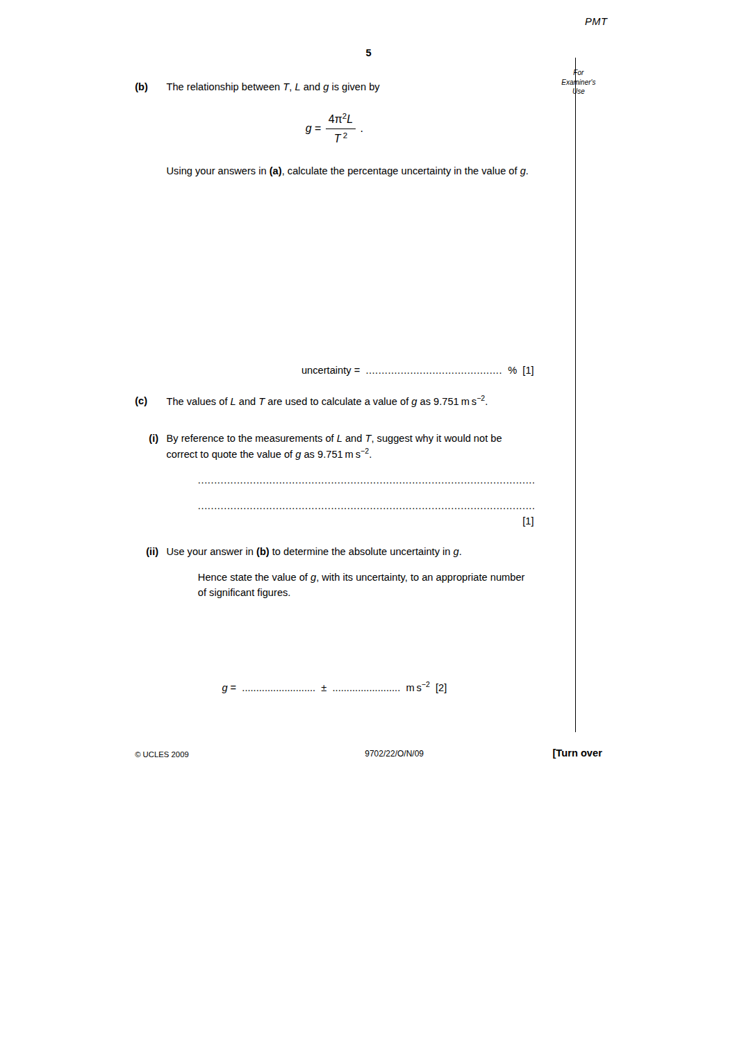PMT
5
For
Examiner's
Use
(b)
The relationship between T, L and g is given by
g = 4π2L T 2 .
Using your answers in (a), calculate the percentage uncertainty in the value of g.
uncertainty = ........................................... % [1]
(c)
The values of L and T are used to calculate a value of g as 9.751 m s−2.
(i)
By reference to the measurements of L and T, suggest why it would not be correct to quote the value of g as 9.751 m s−2.
.............................................................................................................................
..................................................................................................................... [1]
(ii)
Use your answer in (b) to determine the absolute uncertainty in g.
Hence state the value of g, with its uncertainty, to an appropriate number of significant figures.
g = .......................... ± ........................ m s−2 [2]
© UCLES 2009
9702/22/O/N/09
[Turn over